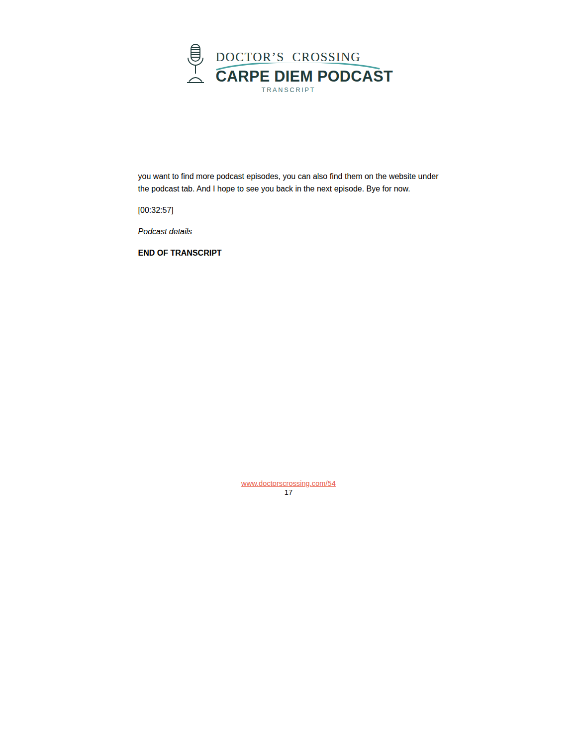DOCTOR’S CROSSING
CARPE DIEM PODCAST
TRANSCRIPT
you want to find more podcast episodes, you can also find them on the website under the podcast tab. And I hope to see you back in the next episode. Bye for now.
[00:32:57]
Podcast details
END OF TRANSCRIPT
www.doctorscrossing.com/54
17